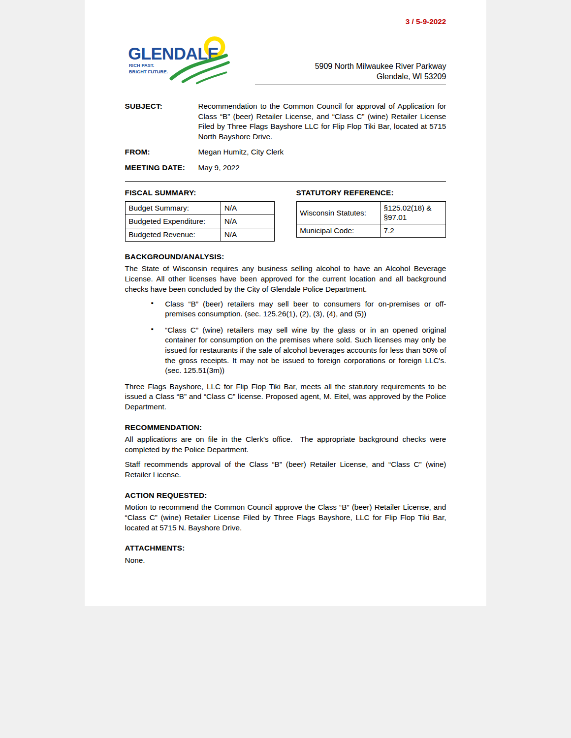3 / 5-9-2022
GLENDALE RICH PAST. BRIGHT FUTURE.
5909 North Milwaukee River Parkway
Glendale, WI 53209
| SUBJECT: | Recommendation to the Common Council for approval of Application for Class “B” (beer) Retailer License, and “Class C” (wine) Retailer License Filed by Three Flags Bayshore LLC for Flip Flop Tiki Bar, located at 5715 North Bayshore Drive. |
| FROM: | Megan Humitz, City Clerk |
| MEETING DATE: | May 9, 2022 |
FISCAL SUMMARY:
| Budget Summary: | N/A |
| Budgeted Expenditure: | N/A |
| Budgeted Revenue: | N/A |
STATUTORY REFERENCE:
| Wisconsin Statutes: | §125.02(18) & §97.01 |
| Municipal Code: | 7.2 |
BACKGROUND/ANALYSIS:
The State of Wisconsin requires any business selling alcohol to have an Alcohol Beverage License. All other licenses have been approved for the current location and all background checks have been concluded by the City of Glendale Police Department.
Class “B” (beer) retailers may sell beer to consumers for on-premises or off-premises consumption. (sec. 125.26(1), (2), (3), (4), and (5))
“Class C” (wine) retailers may sell wine by the glass or in an opened original container for consumption on the premises where sold. Such licenses may only be issued for restaurants if the sale of alcohol beverages accounts for less than 50% of the gross receipts. It may not be issued to foreign corporations or foreign LLC's. (sec. 125.51(3m))
Three Flags Bayshore, LLC for Flip Flop Tiki Bar, meets all the statutory requirements to be issued a Class “B” and “Class C” license. Proposed agent, M. Eitel, was approved by the Police Department.
RECOMMENDATION:
All applications are on file in the Clerk’s office. The appropriate background checks were completed by the Police Department.
Staff recommends approval of the Class “B” (beer) Retailer License, and “Class C” (wine) Retailer License.
ACTION REQUESTED:
Motion to recommend the Common Council approve the Class “B” (beer) Retailer License, and “Class C” (wine) Retailer License Filed by Three Flags Bayshore, LLC for Flip Flop Tiki Bar, located at 5715 N. Bayshore Drive.
ATTACHMENTS:
None.